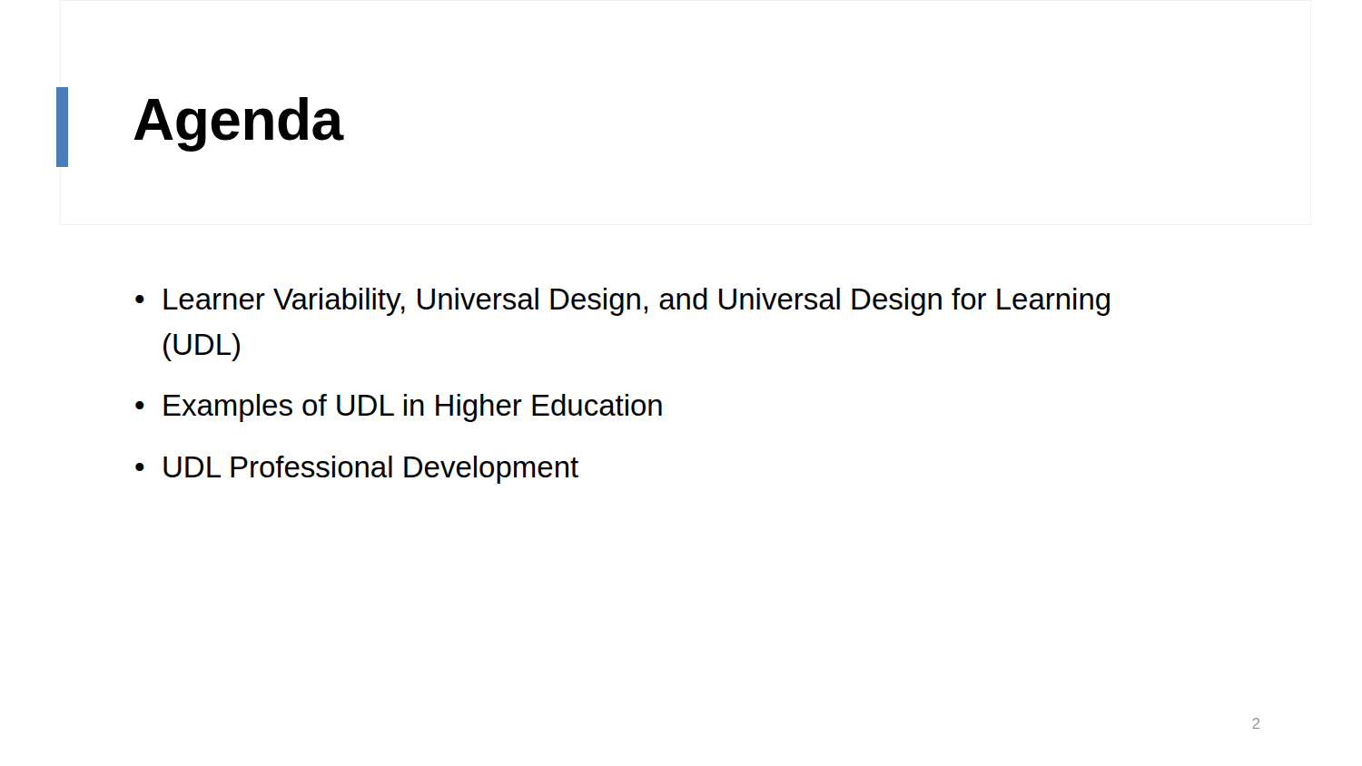Agenda
Learner Variability, Universal Design, and Universal Design for Learning (UDL)
Examples of UDL in Higher Education
UDL Professional Development
2